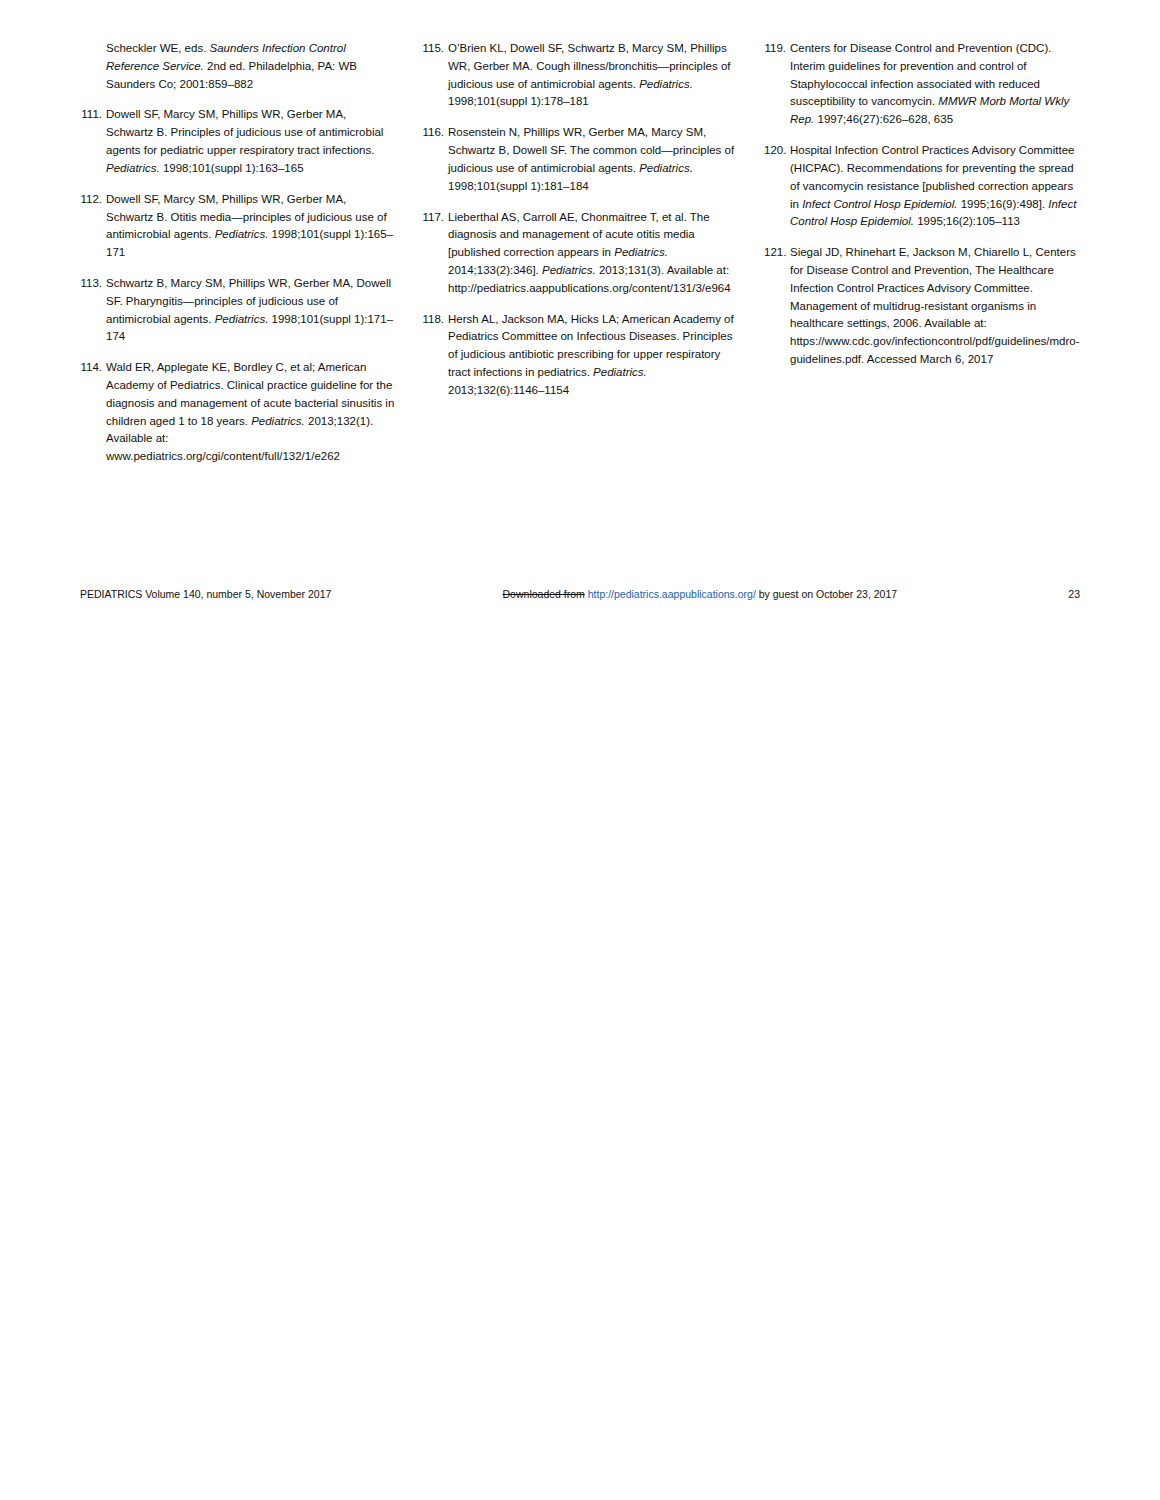Scheckler WE, eds. Saunders Infection Control Reference Service. 2nd ed. Philadelphia, PA: WB Saunders Co; 2001:859–882
111. Dowell SF, Marcy SM, Phillips WR, Gerber MA, Schwartz B. Principles of judicious use of antimicrobial agents for pediatric upper respiratory tract infections. Pediatrics. 1998;101(suppl 1):163–165
112. Dowell SF, Marcy SM, Phillips WR, Gerber MA, Schwartz B. Otitis media—principles of judicious use of antimicrobial agents. Pediatrics. 1998;101(suppl 1):165–171
113. Schwartz B, Marcy SM, Phillips WR, Gerber MA, Dowell SF. Pharyngitis—principles of judicious use of antimicrobial agents. Pediatrics. 1998;101(suppl 1):171–174
114. Wald ER, Applegate KE, Bordley C, et al; American Academy of Pediatrics. Clinical practice guideline for the diagnosis and management of acute bacterial sinusitis in children aged 1 to 18 years. Pediatrics. 2013;132(1). Available at: www.pediatrics.org/cgi/content/full/132/1/e262
115. O’Brien KL, Dowell SF, Schwartz B, Marcy SM, Phillips WR, Gerber MA. Cough illness/bronchitis—principles of judicious use of antimicrobial agents. Pediatrics. 1998;101(suppl 1):178–181
116. Rosenstein N, Phillips WR, Gerber MA, Marcy SM, Schwartz B, Dowell SF. The common cold—principles of judicious use of antimicrobial agents. Pediatrics. 1998;101(suppl 1):181–184
117. Lieberthal AS, Carroll AE, Chonmaitree T, et al. The diagnosis and management of acute otitis media [published correction appears in Pediatrics. 2014;133(2):346]. Pediatrics. 2013;131(3). Available at: http://pediatrics.aappublications.org/content/131/3/e964
118. Hersh AL, Jackson MA, Hicks LA; American Academy of Pediatrics Committee on Infectious Diseases. Principles of judicious antibiotic prescribing for upper respiratory tract infections in pediatrics. Pediatrics. 2013;132(6):1146–1154
119. Centers for Disease Control and Prevention (CDC). Interim guidelines for prevention and control of Staphylococcal infection associated with reduced susceptibility to vancomycin. MMWR Morb Mortal Wkly Rep. 1997;46(27):626–628, 635
120. Hospital Infection Control Practices Advisory Committee (HICPAC). Recommendations for preventing the spread of vancomycin resistance [published correction appears in Infect Control Hosp Epidemiol. 1995;16(9):498]. Infect Control Hosp Epidemiol. 1995;16(2):105–113
121. Siegal JD, Rhinehart E, Jackson M, Chiarello L, Centers for Disease Control and Prevention, The Healthcare Infection Control Practices Advisory Committee. Management of multidrug-resistant organisms in healthcare settings, 2006. Available at: https://www.cdc.gov/infectioncontrol/pdf/guidelines/mdro-guidelines.pdf. Accessed March 6, 2017
PEDIATRICS Volume 140, number 5, November 2017
Downloaded from http://pediatrics.aappublications.org/ by guest on October 23, 2017
23